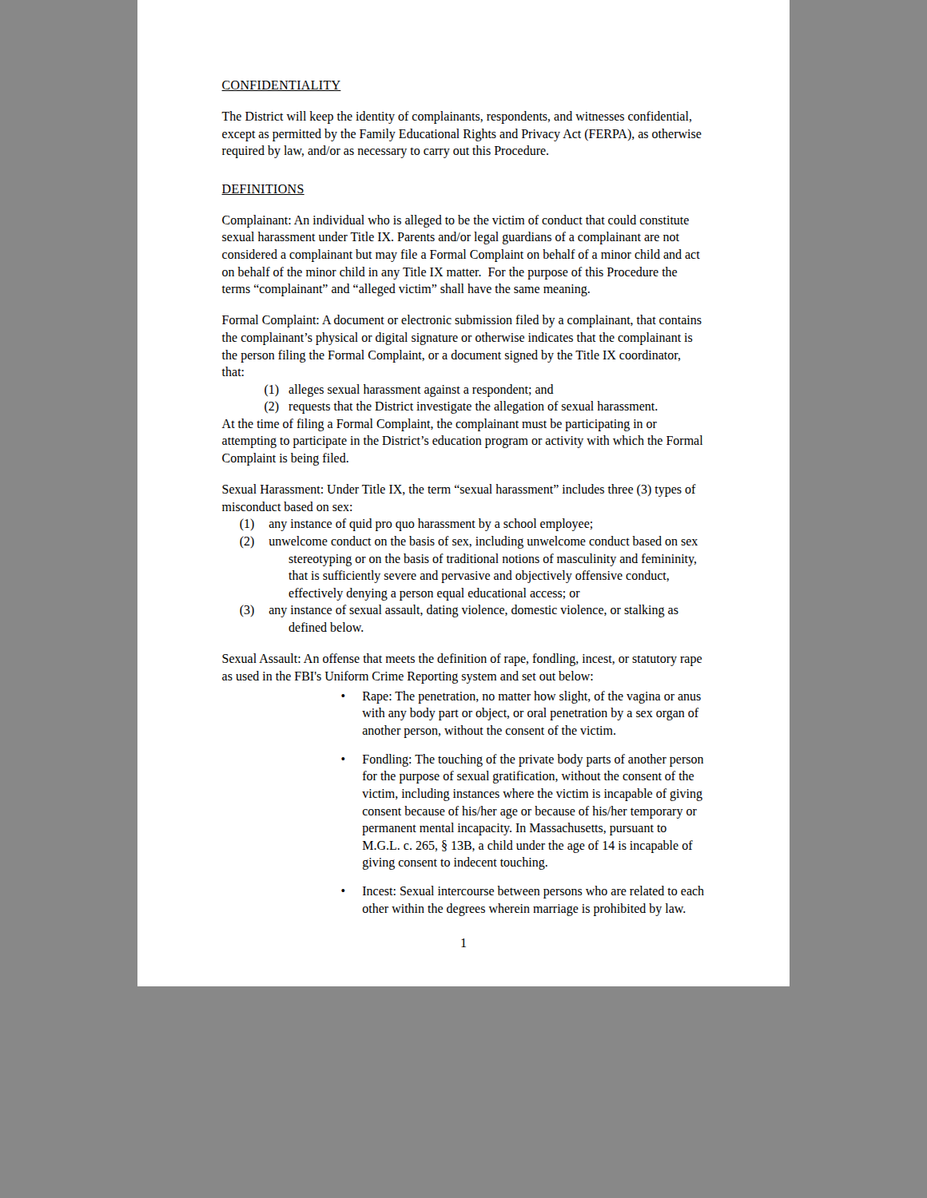CONFIDENTIALITY
The District will keep the identity of complainants, respondents, and witnesses confidential, except as permitted by the Family Educational Rights and Privacy Act (FERPA), as otherwise required by law, and/or as necessary to carry out this Procedure.
DEFINITIONS
Complainant: An individual who is alleged to be the victim of conduct that could constitute sexual harassment under Title IX. Parents and/or legal guardians of a complainant are not considered a complainant but may file a Formal Complaint on behalf of a minor child and act on behalf of the minor child in any Title IX matter. For the purpose of this Procedure the terms “complainant” and “alleged victim” shall have the same meaning.
Formal Complaint: A document or electronic submission filed by a complainant, that contains the complainant’s physical or digital signature or otherwise indicates that the complainant is the person filing the Formal Complaint, or a document signed by the Title IX coordinator, that:
(1) alleges sexual harassment against a respondent; and
(2) requests that the District investigate the allegation of sexual harassment.
At the time of filing a Formal Complaint, the complainant must be participating in or attempting to participate in the District’s education program or activity with which the Formal Complaint is being filed.
Sexual Harassment: Under Title IX, the term “sexual harassment” includes three (3) types of misconduct based on sex:
(1) any instance of quid pro quo harassment by a school employee;
(2) unwelcome conduct on the basis of sex, including unwelcome conduct based on sex stereotyping or on the basis of traditional notions of masculinity and femininity, that is sufficiently severe and pervasive and objectively offensive conduct, effectively denying a person equal educational access; or
(3) any instance of sexual assault, dating violence, domestic violence, or stalking as defined below.
Sexual Assault: An offense that meets the definition of rape, fondling, incest, or statutory rape as used in the FBI's Uniform Crime Reporting system and set out below:
Rape: The penetration, no matter how slight, of the vagina or anus with any body part or object, or oral penetration by a sex organ of another person, without the consent of the victim.
Fondling: The touching of the private body parts of another person for the purpose of sexual gratification, without the consent of the victim, including instances where the victim is incapable of giving consent because of his/her age or because of his/her temporary or permanent mental incapacity. In Massachusetts, pursuant to M.G.L. c. 265, § 13B, a child under the age of 14 is incapable of giving consent to indecent touching.
Incest: Sexual intercourse between persons who are related to each other within the degrees wherein marriage is prohibited by law.
1